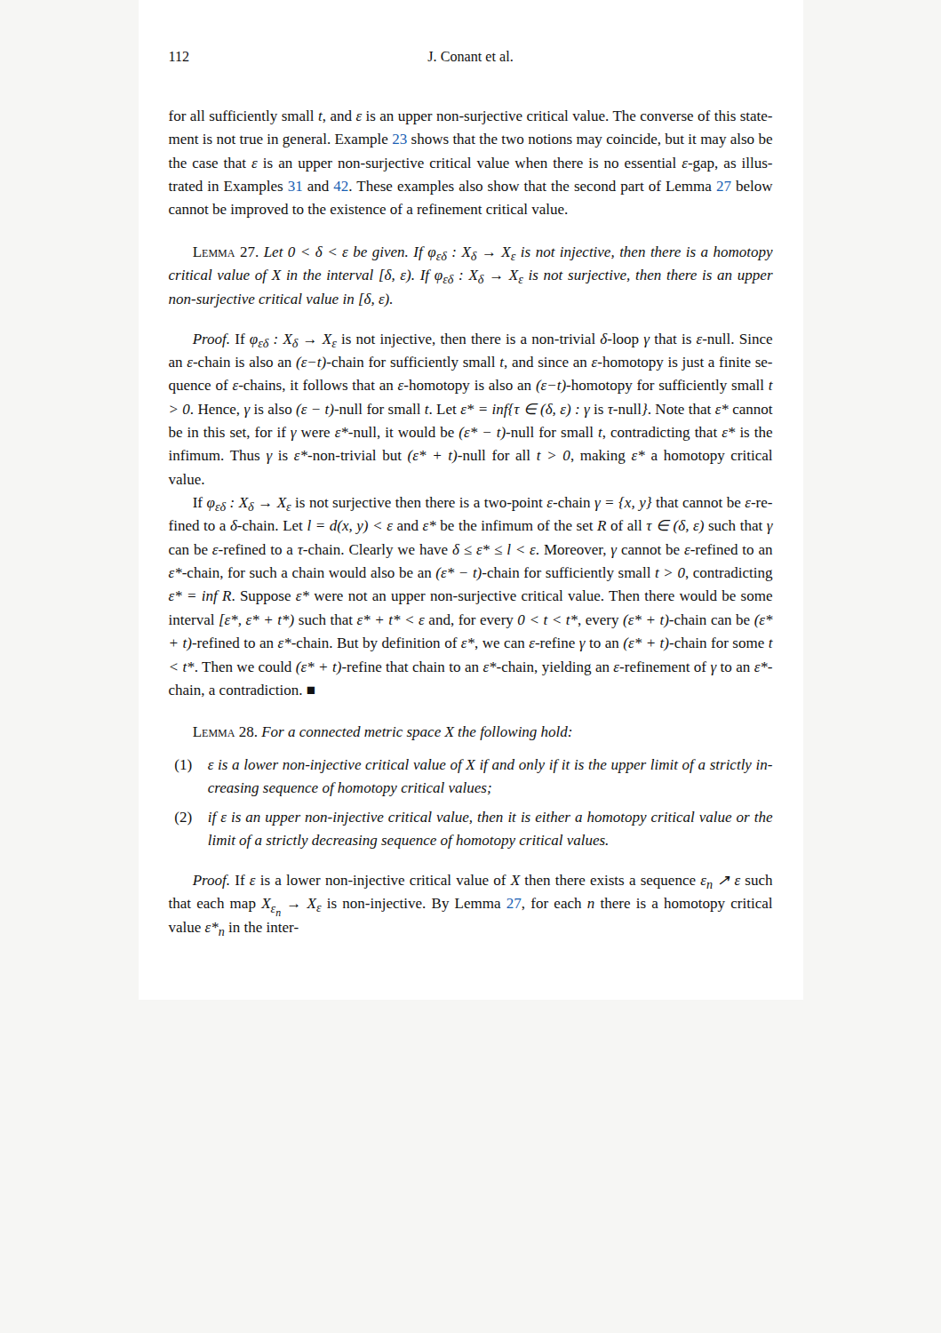112 J. Conant et al. 112
for all sufficiently small t, and ε is an upper non-surjective critical value. The converse of this statement is not true in general. Example 23 shows that the two notions may coincide, but it may also be the case that ε is an upper non-surjective critical value when there is no essential ε-gap, as illustrated in Examples 31 and 42. These examples also show that the second part of Lemma 27 below cannot be improved to the existence of a refinement critical value.
Lemma 27. Let 0 < δ < ε be given. If φεδ : Xδ → Xε is not injective, then there is a homotopy critical value of X in the interval [δ, ε). If φεδ : Xδ → Xε is not surjective, then there is an upper non-surjective critical value in [δ, ε).
Proof. If φεδ : Xδ → Xε is not injective, then there is a non-trivial δ-loop γ that is ε-null. Since an ε-chain is also an (ε−t)-chain for sufficiently small t, and since an ε-homotopy is just a finite sequence of ε-chains, it follows that an ε-homotopy is also an (ε−t)-homotopy for sufficiently small t > 0. Hence, γ is also (ε − t)-null for small t. Let ε* = inf{τ ∈ (δ, ε) : γ is τ-null}. Note that ε* cannot be in this set, for if γ were ε*-null, it would be (ε* − t)-null for small t, contradicting that ε* is the infimum. Thus γ is ε*-non-trivial but (ε* + t)-null for all t > 0, making ε* a homotopy critical value.
If φεδ : Xδ → Xε is not surjective then there is a two-point ε-chain γ = {x, y} that cannot be ε-refined to a δ-chain. Let l = d(x, y) < ε and ε* be the infimum of the set R of all τ ∈ (δ, ε) such that γ can be ε-refined to a τ-chain. Clearly we have δ ≤ ε* ≤ l < ε. Moreover, γ cannot be ε-refined to an ε*-chain, for such a chain would also be an (ε* − t)-chain for sufficiently small t > 0, contradicting ε* = inf R. Suppose ε* were not an upper non-surjective critical value. Then there would be some interval [ε*, ε* + t*) such that ε* + t* < ε and, for every 0 < t < t*, every (ε* + t)-chain can be (ε* + t)-refined to an ε*-chain. But by definition of ε*, we can ε-refine γ to an (ε* + t)-chain for some t < t*. Then we could (ε* + t)-refine that chain to an ε*-chain, yielding an ε-refinement of γ to an ε*-chain, a contradiction. ■
Lemma 28. For a connected metric space X the following hold:
ε is a lower non-injective critical value of X if and only if it is the upper limit of a strictly increasing sequence of homotopy critical values;
if ε is an upper non-injective critical value, then it is either a homotopy critical value or the limit of a strictly decreasing sequence of homotopy critical values.
Proof. If ε is a lower non-injective critical value of X then there exists a sequence εn ↗ ε such that each map Xεn → Xε is non-injective. By Lemma 27, for each n there is a homotopy critical value ε*n in the inter-